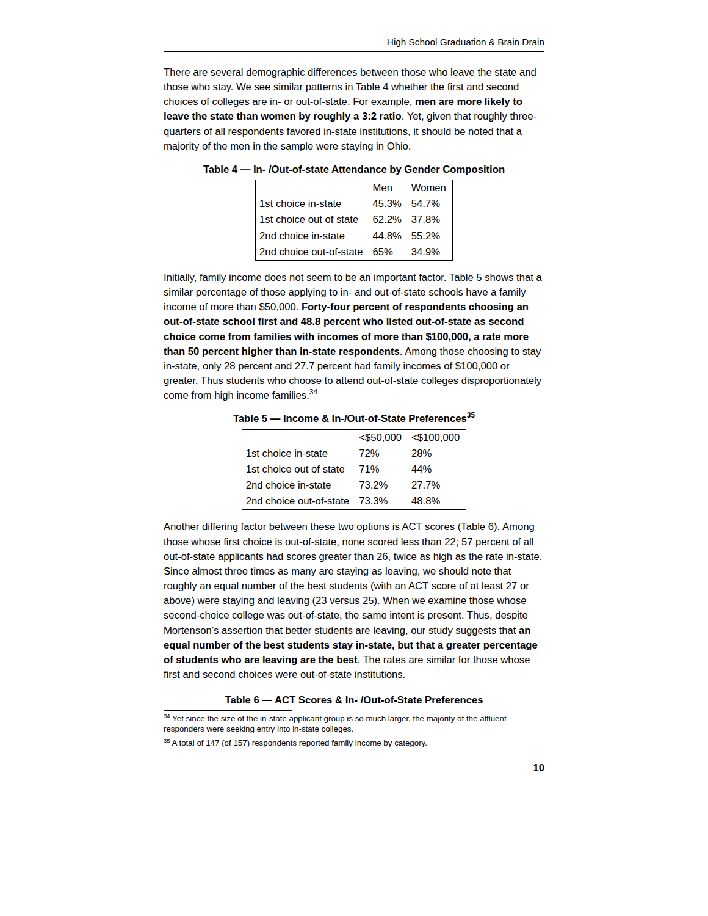High School Graduation & Brain Drain
There are several demographic differences between those who leave the state and those who stay. We see similar patterns in Table 4 whether the first and second choices of colleges are in- or out-of-state. For example, men are more likely to leave the state than women by roughly a 3:2 ratio. Yet, given that roughly three-quarters of all respondents favored in-state institutions, it should be noted that a majority of the men in the sample were staying in Ohio.
Table 4 — In- /Out-of-state Attendance by Gender Composition
| | Men | Women |
| --- | --- | --- |
| 1st choice in-state | 45.3% | 54.7% |
| 1st choice out of state | 62.2% | 37.8% |
| 2nd choice in-state | 44.8% | 55.2% |
| 2nd choice out-of-state | 65% | 34.9% |
Initially, family income does not seem to be an important factor. Table 5 shows that a similar percentage of those applying to in- and out-of-state schools have a family income of more than $50,000. Forty-four percent of respondents choosing an out-of-state school first and 48.8 percent who listed out-of-state as second choice come from families with incomes of more than $100,000, a rate more than 50 percent higher than in-state respondents. Among those choosing to stay in-state, only 28 percent and 27.7 percent had family incomes of $100,000 or greater. Thus students who choose to attend out-of-state colleges disproportionately come from high income families.34
Table 5 — Income & In-/Out-of-State Preferences35
| | <$50,000 | <$100,000 |
| --- | --- | --- |
| 1st choice in-state | 72% | 28% |
| 1st choice out of state | 71% | 44% |
| 2nd choice in-state | 73.2% | 27.7% |
| 2nd choice out-of-state | 73.3% | 48.8% |
Another differing factor between these two options is ACT scores (Table 6). Among those whose first choice is out-of-state, none scored less than 22; 57 percent of all out-of-state applicants had scores greater than 26, twice as high as the rate in-state. Since almost three times as many are staying as leaving, we should note that roughly an equal number of the best students (with an ACT score of at least 27 or above) were staying and leaving (23 versus 25). When we examine those whose second-choice college was out-of-state, the same intent is present. Thus, despite Mortenson’s assertion that better students are leaving, our study suggests that an equal number of the best students stay in-state, but that a greater percentage of students who are leaving are the best. The rates are similar for those whose first and second choices were out-of-state institutions.
Table 6 — ACT Scores & In- /Out-of-State Preferences
34 Yet since the size of the in-state applicant group is so much larger, the majority of the affluent responders were seeking entry into in-state colleges.
35 A total of 147 (of 157) respondents reported family income by category.
10